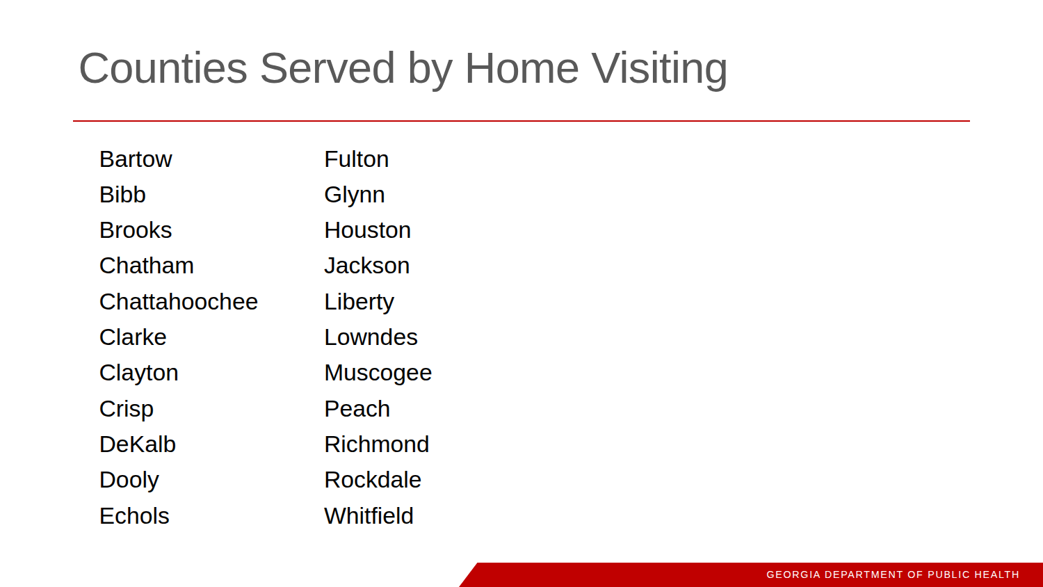Counties Served by Home Visiting
Bartow Bibb Brooks Chatham Chattahoochee Clarke Clayton Crisp DeKalb Dooly Echols
Fulton Glynn Houston Jackson Liberty Lowndes Muscogee Peach Richmond Rockdale Whitfield
GEORGIA DEPARTMENT OF PUBLIC HEALTH